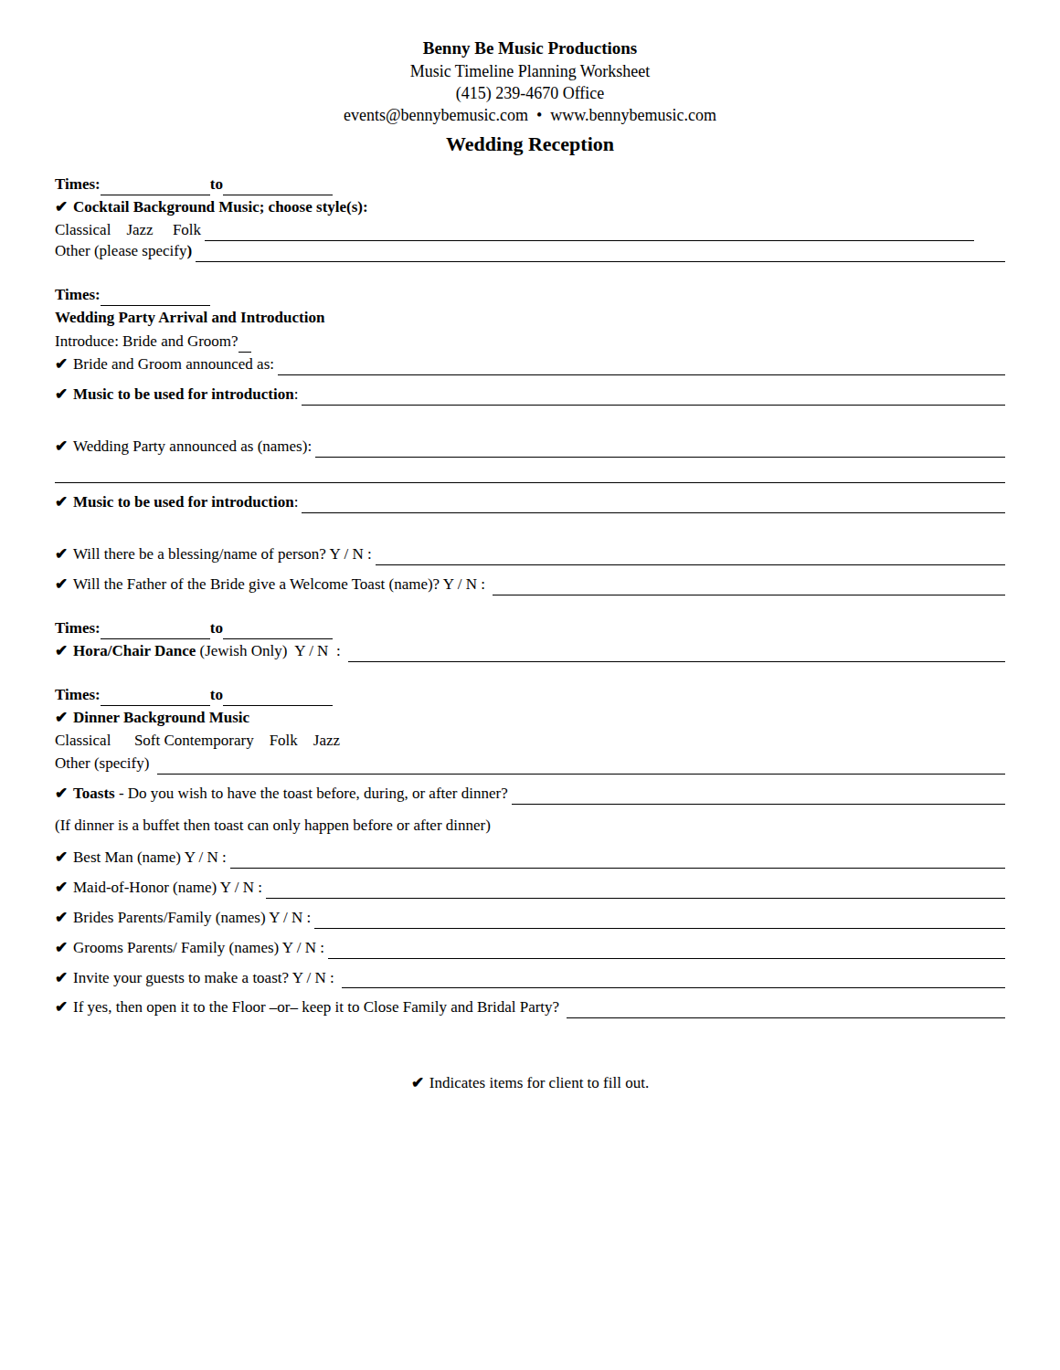Benny Be Music Productions
Music Timeline Planning Worksheet
(415) 239-4670 Office
events@bennybemusic.com • www.bennybemusic.com
Wedding Reception
Times: to
Cocktail Background Music; choose style(s):
Classical Jazz Folk
Other (please specify)
Times:
Wedding Party Arrival and Introduction
Introduce: Bride and Groom?
Bride and Groom announced as:
Music to be used for introduction:
Wedding Party announced as (names):
Music to be used for introduction:
Will there be a blessing/name of person? Y / N :
Will the Father of the Bride give a Welcome Toast (name)? Y / N :
Times: to
Hora/Chair Dance (Jewish Only) Y / N :
Times: to
Dinner Background Music
Classical Soft Contemporary Folk Jazz
Other (specify)
Toasts - Do you wish to have the toast before, during, or after dinner?
(If dinner is a buffet then toast can only happen before or after dinner)
Best Man (name) Y / N :
Maid-of-Honor (name) Y / N :
Brides Parents/Family (names) Y / N :
Grooms Parents/ Family (names) Y / N :
Invite your guests to make a toast? Y / N :
If yes, then open it to the Floor –or– keep it to Close Family and Bridal Party?
Indicates items for client to fill out.